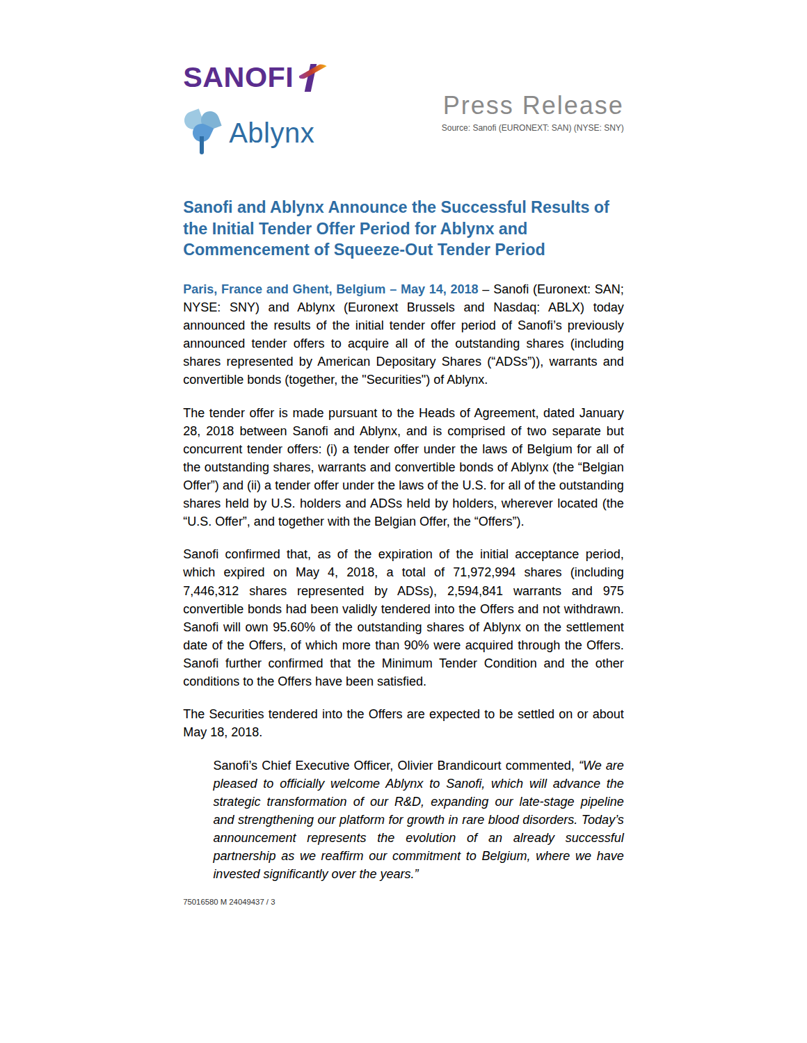SANOFI
Ablynx
Press Release
Source: Sanofi (EURONEXT: SAN) (NYSE: SNY)
Sanofi and Ablynx Announce the Successful Results of the Initial Tender Offer Period for Ablynx and Commencement of Squeeze-Out Tender Period
Paris, France and Ghent, Belgium – May 14, 2018 – Sanofi (Euronext: SAN; NYSE: SNY) and Ablynx (Euronext Brussels and Nasdaq: ABLX) today announced the results of the initial tender offer period of Sanofi’s previously announced tender offers to acquire all of the outstanding shares (including shares represented by American Depositary Shares (“ADSs”)), warrants and convertible bonds (together, the "Securities") of Ablynx.
The tender offer is made pursuant to the Heads of Agreement, dated January 28, 2018 between Sanofi and Ablynx, and is comprised of two separate but concurrent tender offers: (i) a tender offer under the laws of Belgium for all of the outstanding shares, warrants and convertible bonds of Ablynx (the “Belgian Offer”) and (ii) a tender offer under the laws of the U.S. for all of the outstanding shares held by U.S. holders and ADSs held by holders, wherever located (the “U.S. Offer”, and together with the Belgian Offer, the “Offers”).
Sanofi confirmed that, as of the expiration of the initial acceptance period, which expired on May 4, 2018, a total of 71,972,994 shares (including 7,446,312 shares represented by ADSs), 2,594,841 warrants and 975 convertible bonds had been validly tendered into the Offers and not withdrawn. Sanofi will own 95.60% of the outstanding shares of Ablynx on the settlement date of the Offers, of which more than 90% were acquired through the Offers. Sanofi further confirmed that the Minimum Tender Condition and the other conditions to the Offers have been satisfied.
The Securities tendered into the Offers are expected to be settled on or about May 18, 2018.
Sanofi’s Chief Executive Officer, Olivier Brandicourt commented, “We are pleased to officially welcome Ablynx to Sanofi, which will advance the strategic transformation of our R&D, expanding our late-stage pipeline and strengthening our platform for growth in rare blood disorders. Today’s announcement represents the evolution of an already successful partnership as we reaffirm our commitment to Belgium, where we have invested significantly over the years.”
75016580 M 24049437 / 3